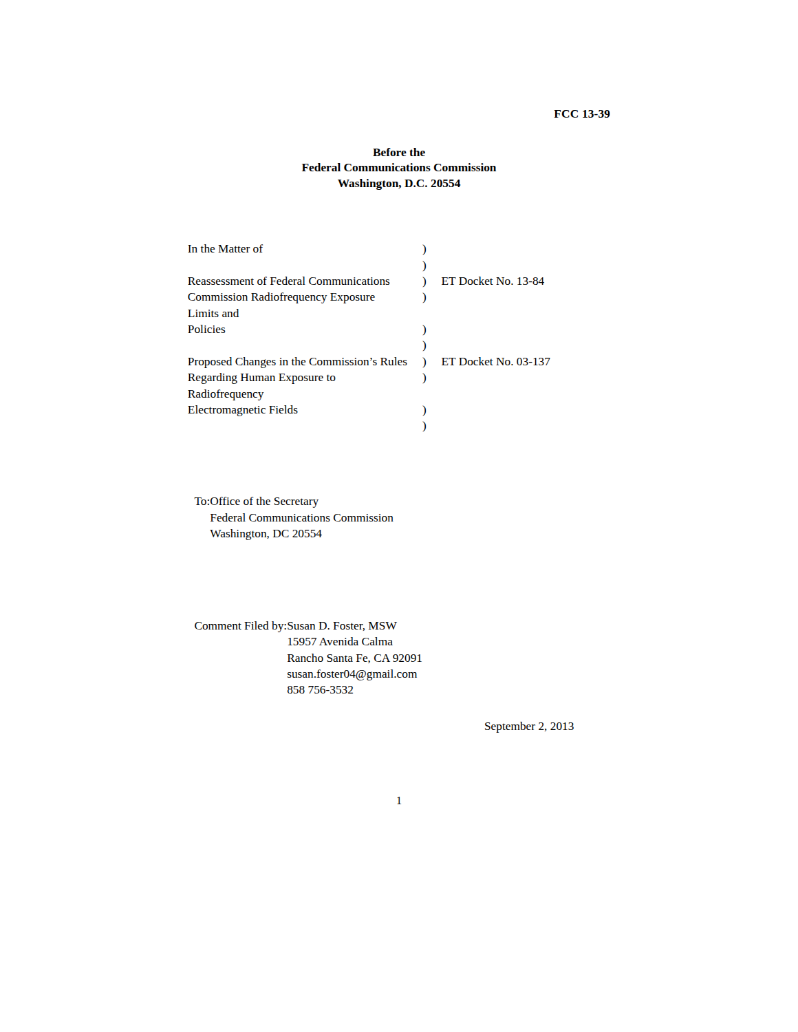FCC 13-39
Before the
Federal Communications Commission
Washington, D.C. 20554
| In the Matter of | ) | |
| | ) | |
| Reassessment of Federal Communications | ) | ET Docket No. 13-84 |
| Commission Radiofrequency Exposure Limits and | ) | |
| Policies | ) | |
| | ) | |
| Proposed Changes in the Commission’s Rules | ) | ET Docket No. 03-137 |
| Regarding Human Exposure to Radiofrequency | ) | |
| Electromagnetic Fields | ) | |
| | ) | |
| To: | Office of the Secretary |
| | Federal Communications Commission |
| | Washington, DC 20554 |
| Comment Filed by: | Susan D. Foster, MSW |
| | 15957 Avenida Calma |
| | Rancho Santa Fe, CA 92091 |
| | susan.foster04@gmail.com |
| | 858 756-3532 |
September 2, 2013
1